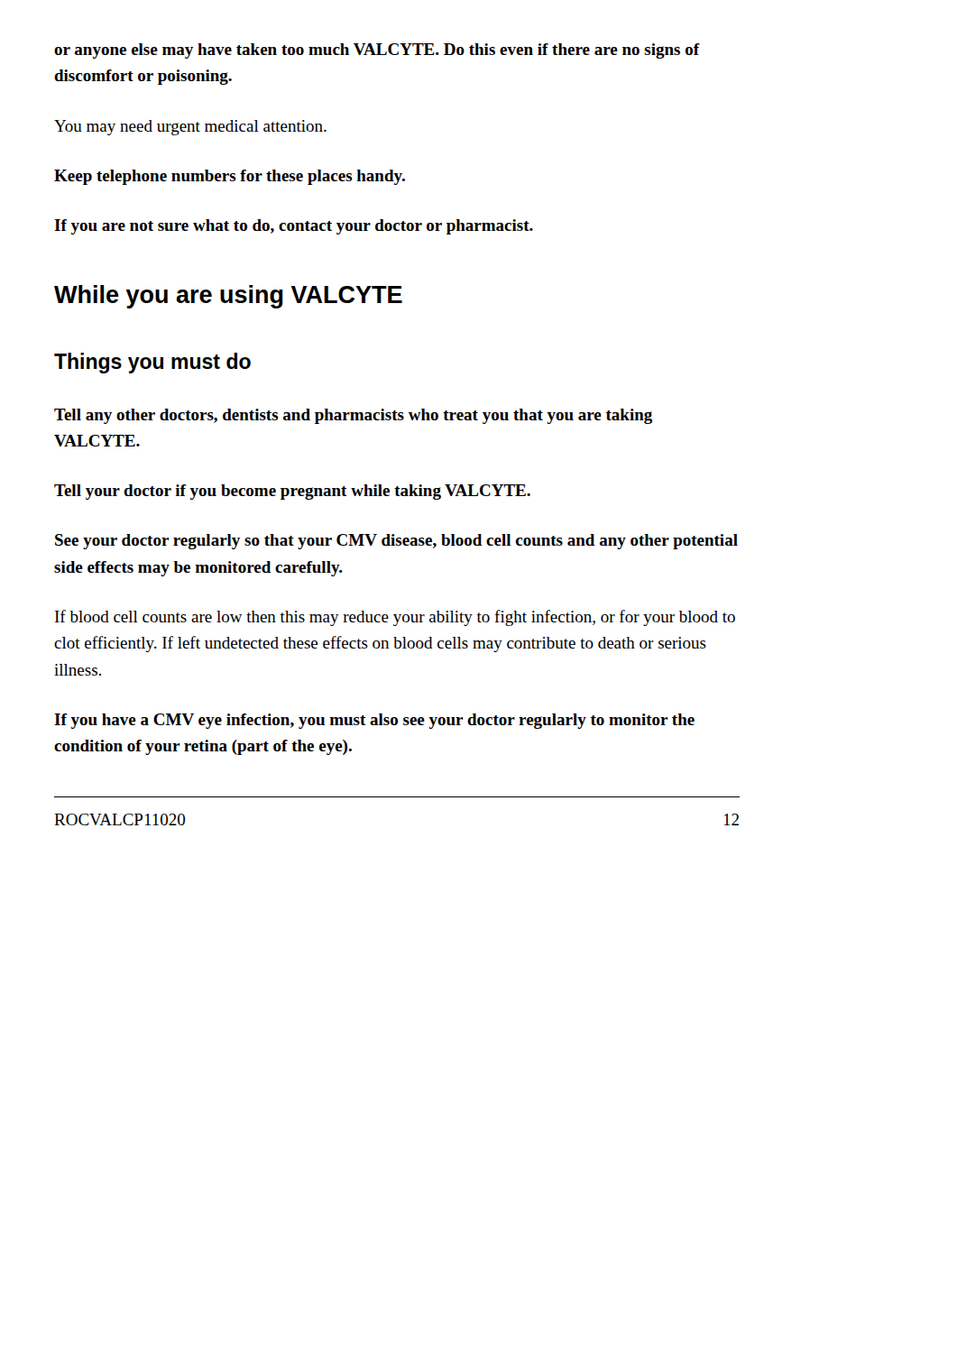or anyone else may have taken too much VALCYTE. Do this even if there are no signs of discomfort or poisoning.
You may need urgent medical attention.
Keep telephone numbers for these places handy.
If you are not sure what to do, contact your doctor or pharmacist.
While you are using VALCYTE
Things you must do
Tell any other doctors, dentists and pharmacists who treat you that you are taking VALCYTE.
Tell your doctor if you become pregnant while taking VALCYTE.
See your doctor regularly so that your CMV disease, blood cell counts and any other potential side effects may be monitored carefully.
If blood cell counts are low then this may reduce your ability to fight infection, or for your blood to clot efficiently. If left undetected these effects on blood cells may contribute to death or serious illness.
If you have a CMV eye infection, you must also see your doctor regularly to monitor the condition of your retina (part of the eye).
ROCVALCP11020 12